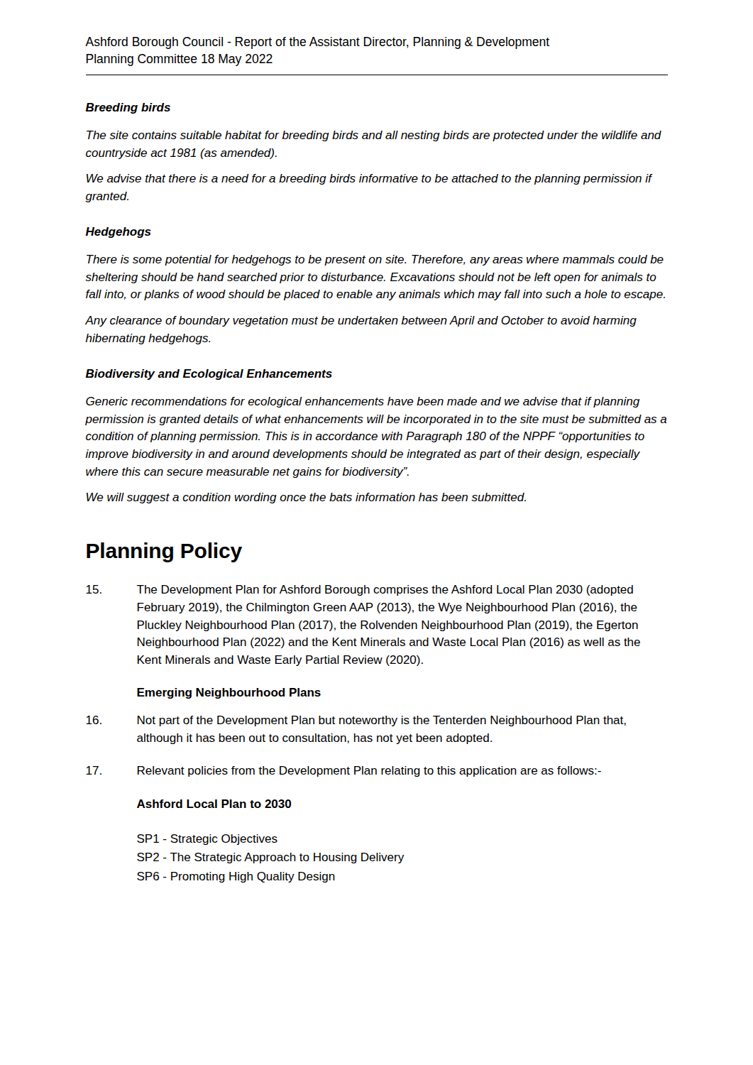Ashford Borough Council - Report of the Assistant Director, Planning & Development
Planning Committee 18 May 2022
Breeding birds
The site contains suitable habitat for breeding birds and all nesting birds are protected under the wildlife and countryside act 1981 (as amended).
We advise that there is a need for a breeding birds informative to be attached to the planning permission if granted.
Hedgehogs
There is some potential for hedgehogs to be present on site. Therefore, any areas where mammals could be sheltering should be hand searched prior to disturbance. Excavations should not be left open for animals to fall into, or planks of wood should be placed to enable any animals which may fall into such a hole to escape.
Any clearance of boundary vegetation must be undertaken between April and October to avoid harming hibernating hedgehogs.
Biodiversity and Ecological Enhancements
Generic recommendations for ecological enhancements have been made and we advise that if planning permission is granted details of what enhancements will be incorporated in to the site must be submitted as a condition of planning permission. This is in accordance with Paragraph 180 of the NPPF “opportunities to improve biodiversity in and around developments should be integrated as part of their design, especially where this can secure measurable net gains for biodiversity”.
We will suggest a condition wording once the bats information has been submitted.
Planning Policy
15.
The Development Plan for Ashford Borough comprises the Ashford Local Plan 2030 (adopted February 2019), the Chilmington Green AAP (2013), the Wye Neighbourhood Plan (2016), the Pluckley Neighbourhood Plan (2017), the Rolvenden Neighbourhood Plan (2019), the Egerton Neighbourhood Plan (2022) and the Kent Minerals and Waste Local Plan (2016) as well as the Kent Minerals and Waste Early Partial Review (2020).
Emerging Neighbourhood Plans
16.
Not part of the Development Plan but noteworthy is the Tenterden Neighbourhood Plan that, although it has been out to consultation, has not yet been adopted.
17.
Relevant policies from the Development Plan relating to this application are as follows:-
Ashford Local Plan to 2030
SP1 - Strategic Objectives
SP2 - The Strategic Approach to Housing Delivery
SP6 - Promoting High Quality Design